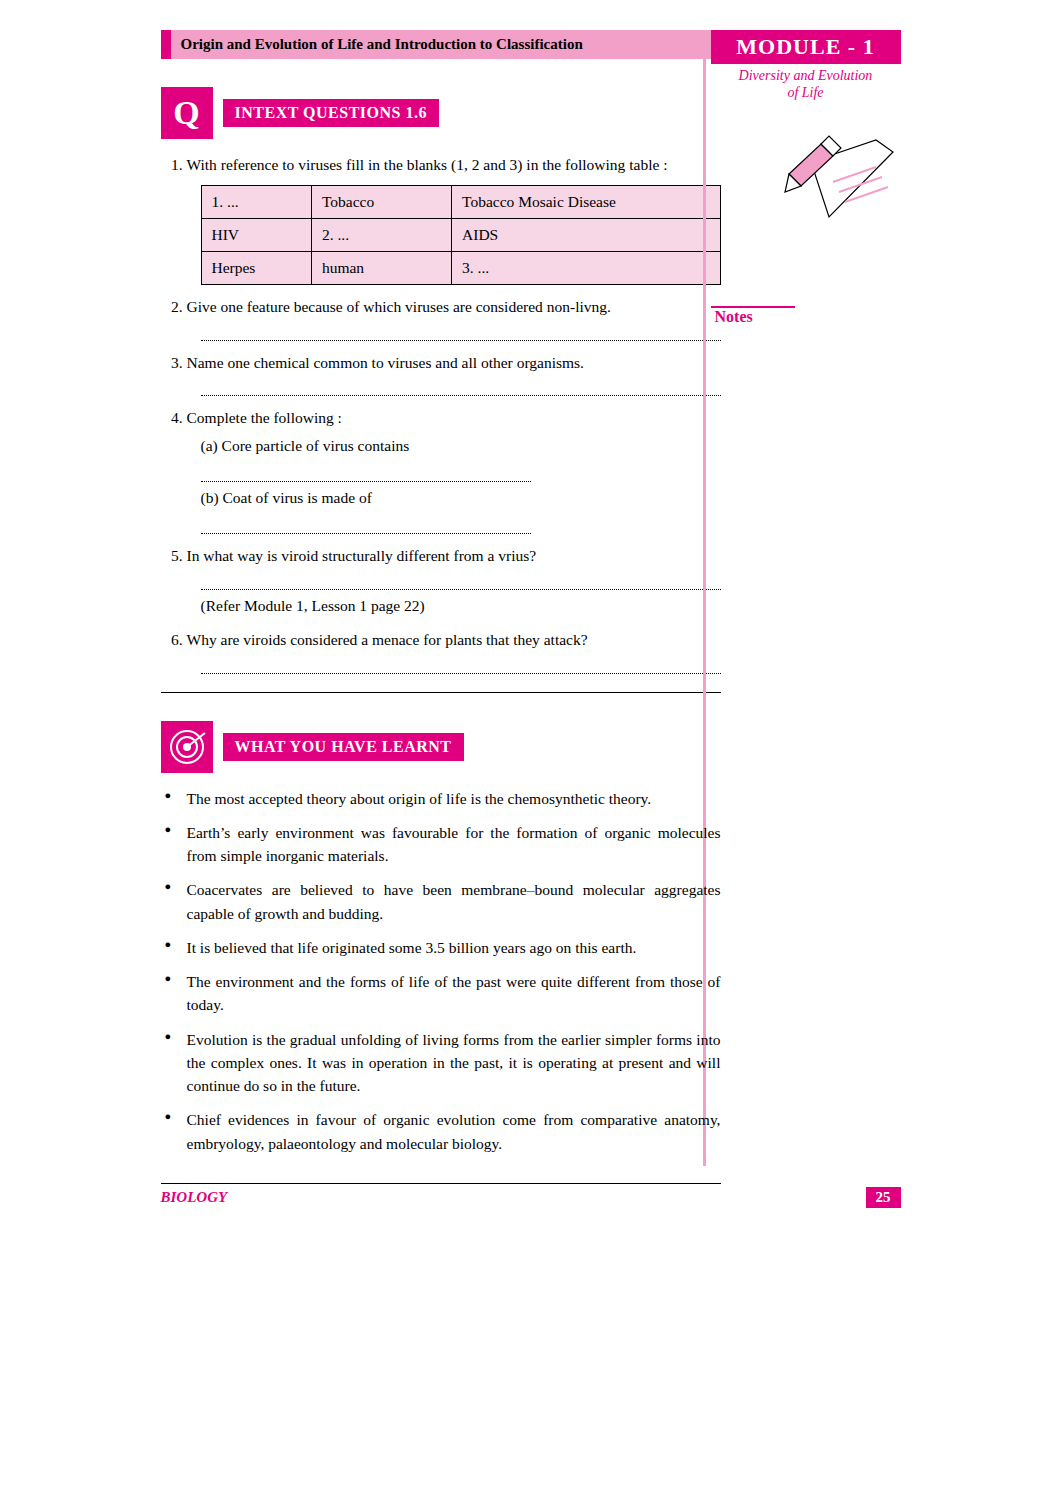Origin and Evolution of Life and Introduction to Classification
MODULE - 1
Diversity and Evolution
of Life
Notes
Q
INTEXT QUESTIONS 1.6
With reference to viruses fill in the blanks (1, 2 and 3) in the following table :
| 1. ... | Tobacco | Tobacco Mosaic Disease |
| HIV | 2. ... | AIDS |
| Herpes | human | 3. ... |
Give one feature because of which viruses are considered non-livng.
Name one chemical common to viruses and all other organisms.
Complete the following :
(a) Core particle of virus contains
(b) Coat of virus is made of
In what way is viroid structurally different from a vrius?
(Refer Module 1, Lesson 1 page 22)
Why are viroids considered a menace for plants that they attack?
WHAT YOU HAVE LEARNT
The most accepted theory about origin of life is the chemosynthetic theory.
Earth’s early environment was favourable for the formation of organic molecules from simple inorganic materials.
Coacervates are believed to have been membrane–bound molecular aggregates capable of growth and budding.
It is believed that life originated some 3.5 billion years ago on this earth.
The environment and the forms of life of the past were quite different from those of today.
Evolution is the gradual unfolding of living forms from the earlier simpler forms into the complex ones. It was in operation in the past, it is operating at present and will continue do so in the future.
Chief evidences in favour of organic evolution come from comparative anatomy, embryology, palaeontology and molecular biology.
BIOLOGY
25